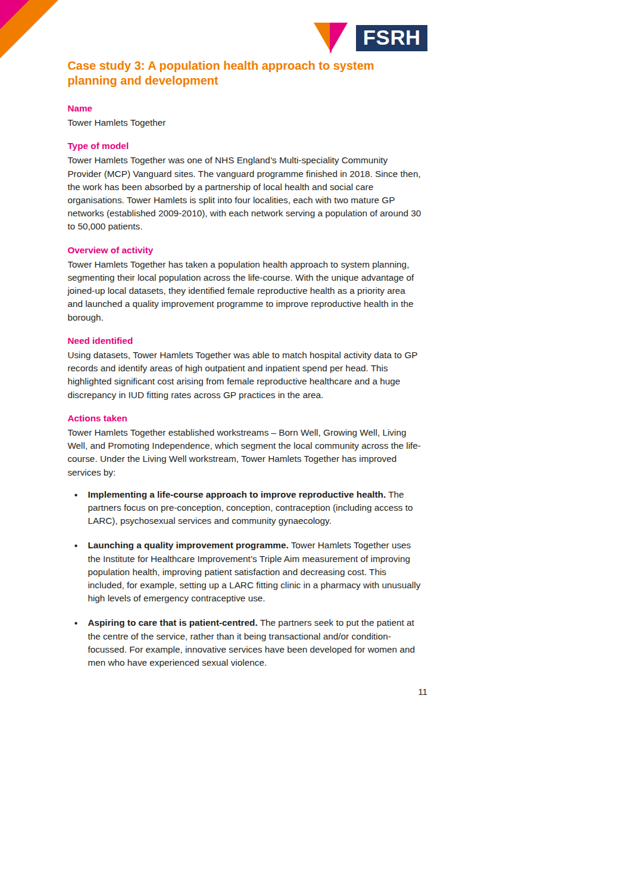FSRH
Case study 3: A population health approach to system planning and development
Name
Tower Hamlets Together
Type of model
Tower Hamlets Together was one of NHS England’s Multi-speciality Community Provider (MCP) Vanguard sites. The vanguard programme finished in 2018. Since then, the work has been absorbed by a partnership of local health and social care organisations. Tower Hamlets is split into four localities, each with two mature GP networks (established 2009-2010), with each network serving a population of around 30 to 50,000 patients.
Overview of activity
Tower Hamlets Together has taken a population health approach to system planning, segmenting their local population across the life-course. With the unique advantage of joined-up local datasets, they identified female reproductive health as a priority area and launched a quality improvement programme to improve reproductive health in the borough.
Need identified
Using datasets, Tower Hamlets Together was able to match hospital activity data to GP records and identify areas of high outpatient and inpatient spend per head. This highlighted significant cost arising from female reproductive healthcare and a huge discrepancy in IUD fitting rates across GP practices in the area.
Actions taken
Tower Hamlets Together established workstreams – Born Well, Growing Well, Living Well, and Promoting Independence, which segment the local community across the life-course. Under the Living Well workstream, Tower Hamlets Together has improved services by:
Implementing a life-course approach to improve reproductive health. The partners focus on pre-conception, conception, contraception (including access to LARC), psychosexual services and community gynaecology.
Launching a quality improvement programme. Tower Hamlets Together uses the Institute for Healthcare Improvement’s Triple Aim measurement of improving population health, improving patient satisfaction and decreasing cost. This included, for example, setting up a LARC fitting clinic in a pharmacy with unusually high levels of emergency contraceptive use.
Aspiring to care that is patient-centred. The partners seek to put the patient at the centre of the service, rather than it being transactional and/or condition-focussed. For example, innovative services have been developed for women and men who have experienced sexual violence.
11